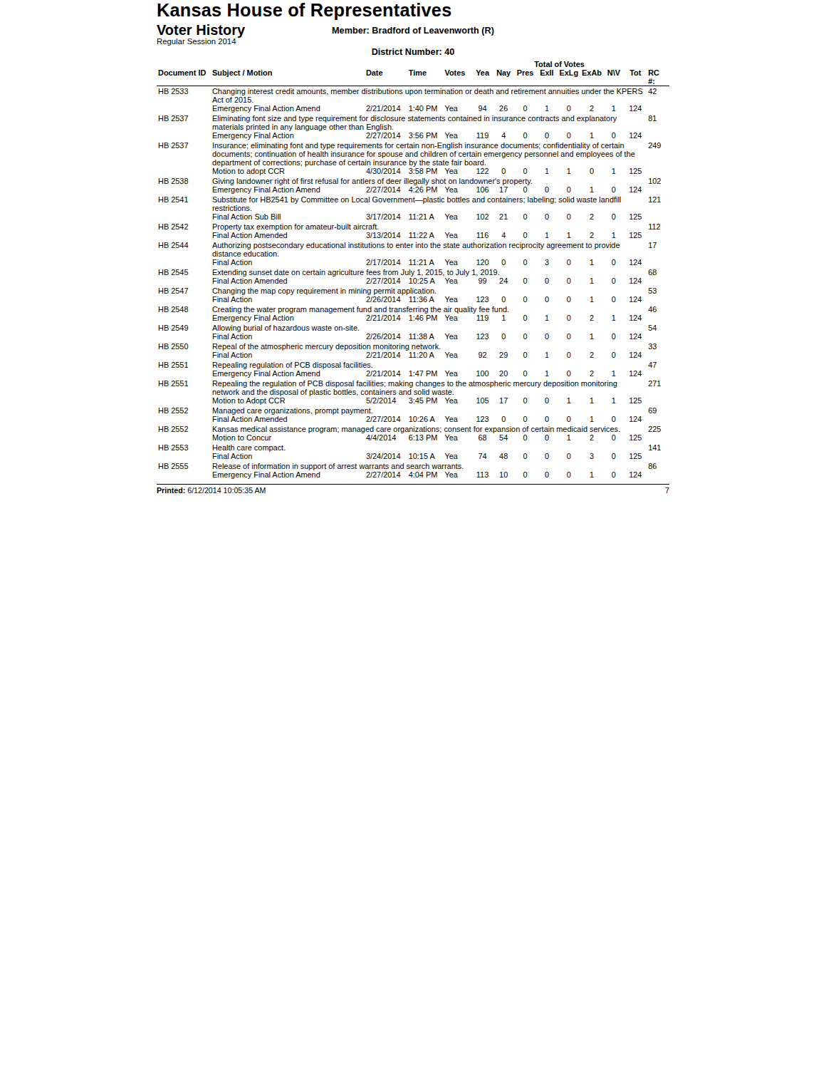Kansas House of Representatives
Voter History
Member: Bradford of Leavenworth (R)
Regular Session 2014
District Number: 40
| | Total of Votes | |
| Document ID | Subject / Motion | Date | Time | Votes | Yea | Nay | Pres | ExII | ExLg | ExAb | N\V | Tot | RC #: |
| HB 2533 | Changing interest credit amounts, member distributions upon termination or death and retirement annuities under the KPERS Act of 2015. | 42 |
| | Emergency Final Action Amend | 2/21/2014 | 1:40 PM | Yea | 94 | 26 | 0 | 1 | 0 | 2 | 1 | 124 | |
| HB 2537 | Eliminating font size and type requirement for disclosure statements contained in insurance contracts and explanatory materials printed in any language other than English. | 81 |
| | Emergency Final Action | 2/27/2014 | 3:56 PM | Yea | 119 | 4 | 0 | 0 | 0 | 1 | 0 | 124 | |
| HB 2537 | Insurance; eliminating font and type requirements for certain non-English insurance documents; confidentiality of certain documents; continuation of health insurance for spouse and children of certain emergency personnel and employees of the department of corrections; purchase of certain insurance by the state fair board. | 249 |
| | Motion to adopt CCR | 4/30/2014 | 3:58 PM | Yea | 122 | 0 | 0 | 1 | 1 | 0 | 1 | 125 | |
| HB 2538 | Giving landowner right of first refusal for antlers of deer illegally shot on landowner's property. | 102 |
| | Emergency Final Action Amend | 2/27/2014 | 4:26 PM | Yea | 106 | 17 | 0 | 0 | 0 | 1 | 0 | 124 | |
| HB 2541 | Substitute for HB2541 by Committee on Local Government—plastic bottles and containers; labeling; solid waste landfill restrictions. | 121 |
| | Final Action Sub Bill | 3/17/2014 | 11:21 A | Yea | 102 | 21 | 0 | 0 | 0 | 2 | 0 | 125 | |
| HB 2542 | Property tax exemption for amateur-built aircraft. | 112 |
| | Final Action Amended | 3/13/2014 | 11:22 A | Yea | 116 | 4 | 0 | 1 | 1 | 2 | 1 | 125 | |
| HB 2544 | Authorizing postsecondary educational institutions to enter into the state authorization reciprocity agreement to provide distance education. | 17 |
| | Final Action | 2/17/2014 | 11:21 A | Yea | 120 | 0 | 0 | 3 | 0 | 1 | 0 | 124 | |
| HB 2545 | Extending sunset date on certain agriculture fees from July 1, 2015, to July 1, 2019. | 68 |
| | Final Action Amended | 2/27/2014 | 10:25 A | Yea | 99 | 24 | 0 | 0 | 0 | 1 | 0 | 124 | |
| HB 2547 | Changing the map copy requirement in mining permit application. | 53 |
| | Final Action | 2/26/2014 | 11:36 A | Yea | 123 | 0 | 0 | 0 | 0 | 1 | 0 | 124 | |
| HB 2548 | Creating the water program management fund and transferring the air quality fee fund. | 46 |
| | Emergency Final Action | 2/21/2014 | 1:46 PM | Yea | 119 | 1 | 0 | 1 | 0 | 2 | 1 | 124 | |
| HB 2549 | Allowing burial of hazardous waste on-site. | 54 |
| | Final Action | 2/26/2014 | 11:38 A | Yea | 123 | 0 | 0 | 0 | 0 | 1 | 0 | 124 | |
| HB 2550 | Repeal of the atmospheric mercury deposition monitoring network. | 33 |
| | Final Action | 2/21/2014 | 11:20 A | Yea | 92 | 29 | 0 | 1 | 0 | 2 | 0 | 124 | |
| HB 2551 | Repealing regulation of PCB disposal facilities. | 47 |
| | Emergency Final Action Amend | 2/21/2014 | 1:47 PM | Yea | 100 | 20 | 0 | 1 | 0 | 2 | 1 | 124 | |
| HB 2551 | Repealing the regulation of PCB disposal facilities; making changes to the atmospheric mercury deposition monitoring network and the disposal of plastic bottles, containers and solid waste. | 271 |
| | Motion to Adopt CCR | 5/2/2014 | 3:45 PM | Yea | 105 | 17 | 0 | 0 | 1 | 1 | 1 | 125 | |
| HB 2552 | Managed care organizations, prompt payment. | 69 |
| | Final Action Amended | 2/27/2014 | 10:26 A | Yea | 123 | 0 | 0 | 0 | 0 | 1 | 0 | 124 | |
| HB 2552 | Kansas medical assistance program; managed care organizations; consent for expansion of certain medicaid services. | 225 |
| | Motion to Concur | 4/4/2014 | 6:13 PM | Yea | 68 | 54 | 0 | 0 | 1 | 2 | 0 | 125 | |
| HB 2553 | Health care compact. | 141 |
| | Final Action | 3/24/2014 | 10:15 A | Yea | 74 | 48 | 0 | 0 | 0 | 3 | 0 | 125 | |
| HB 2555 | Release of information in support of arrest warrants and search warrants. | 86 |
| | Emergency Final Action Amend | 2/27/2014 | 4:04 PM | Yea | 113 | 10 | 0 | 0 | 0 | 1 | 0 | 124 | |
Printed: 6/12/2014 10:05:35 AM
7